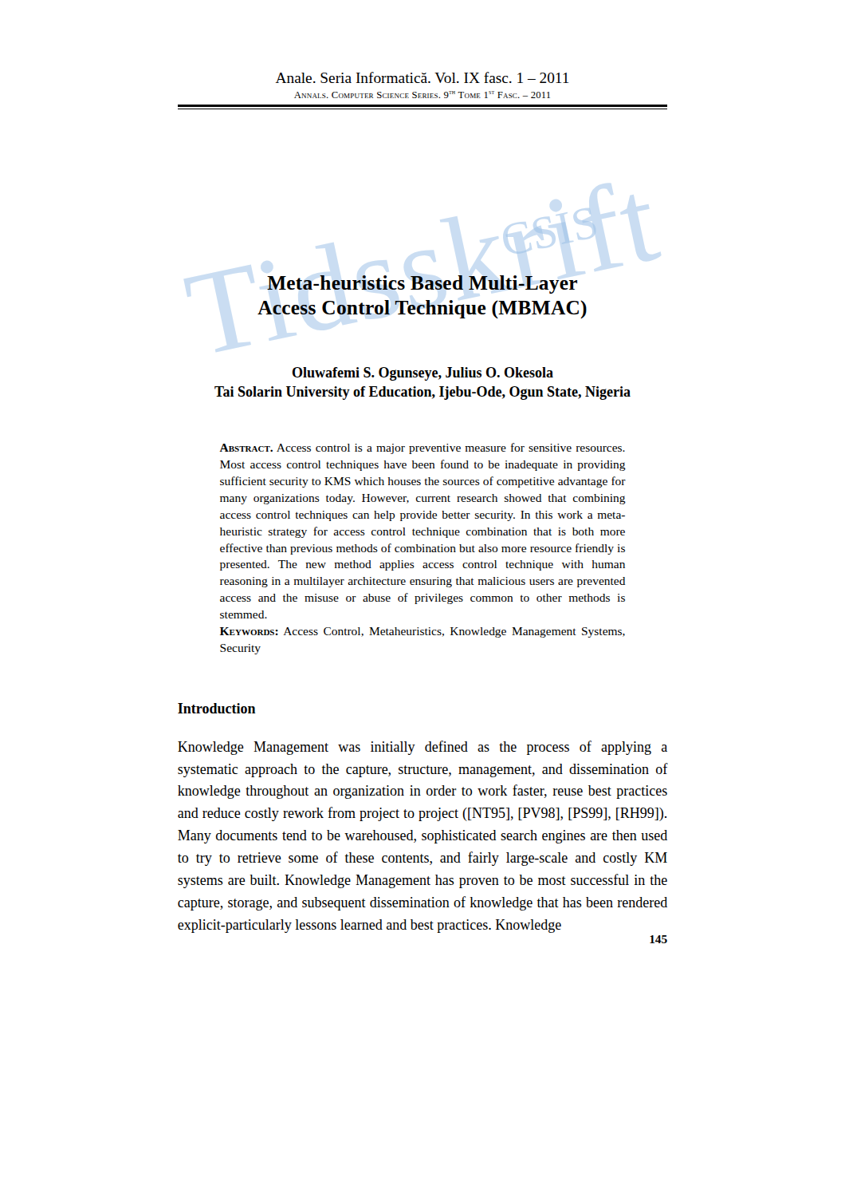Tidsskrift
CSIS
Anale. Seria Informatică. Vol. IX fasc. 1 – 2011
Annals. Computer Science Series. 9th Tome 1st Fasc. – 2011
Meta-heuristics Based Multi-Layer
Access Control Technique (MBMAC)
Oluwafemi S. Ogunseye, Julius O. Okesola
Tai Solarin University of Education, Ijebu-Ode, Ogun State, Nigeria
Abstract. Access control is a major preventive measure for sensitive resources. Most access control techniques have been found to be inadequate in providing sufficient security to KMS which houses the sources of competitive advantage for many organizations today. However, current research showed that combining access control techniques can help provide better security. In this work a meta-heuristic strategy for access control technique combination that is both more effective than previous methods of combination but also more resource friendly is presented. The new method applies access control technique with human reasoning in a multilayer architecture ensuring that malicious users are prevented access and the misuse or abuse of privileges common to other methods is stemmed.
Keywords: Access Control, Metaheuristics, Knowledge Management Systems, Security
Introduction
Knowledge Management was initially defined as the process of applying a systematic approach to the capture, structure, management, and dissemination of knowledge throughout an organization in order to work faster, reuse best practices and reduce costly rework from project to project ([NT95], [PV98], [PS99], [RH99]). Many documents tend to be warehoused, sophisticated search engines are then used to try to retrieve some of these contents, and fairly large-scale and costly KM systems are built. Knowledge Management has proven to be most successful in the capture, storage, and subsequent dissemination of knowledge that has been rendered explicit-particularly lessons learned and best practices. Knowledge
145